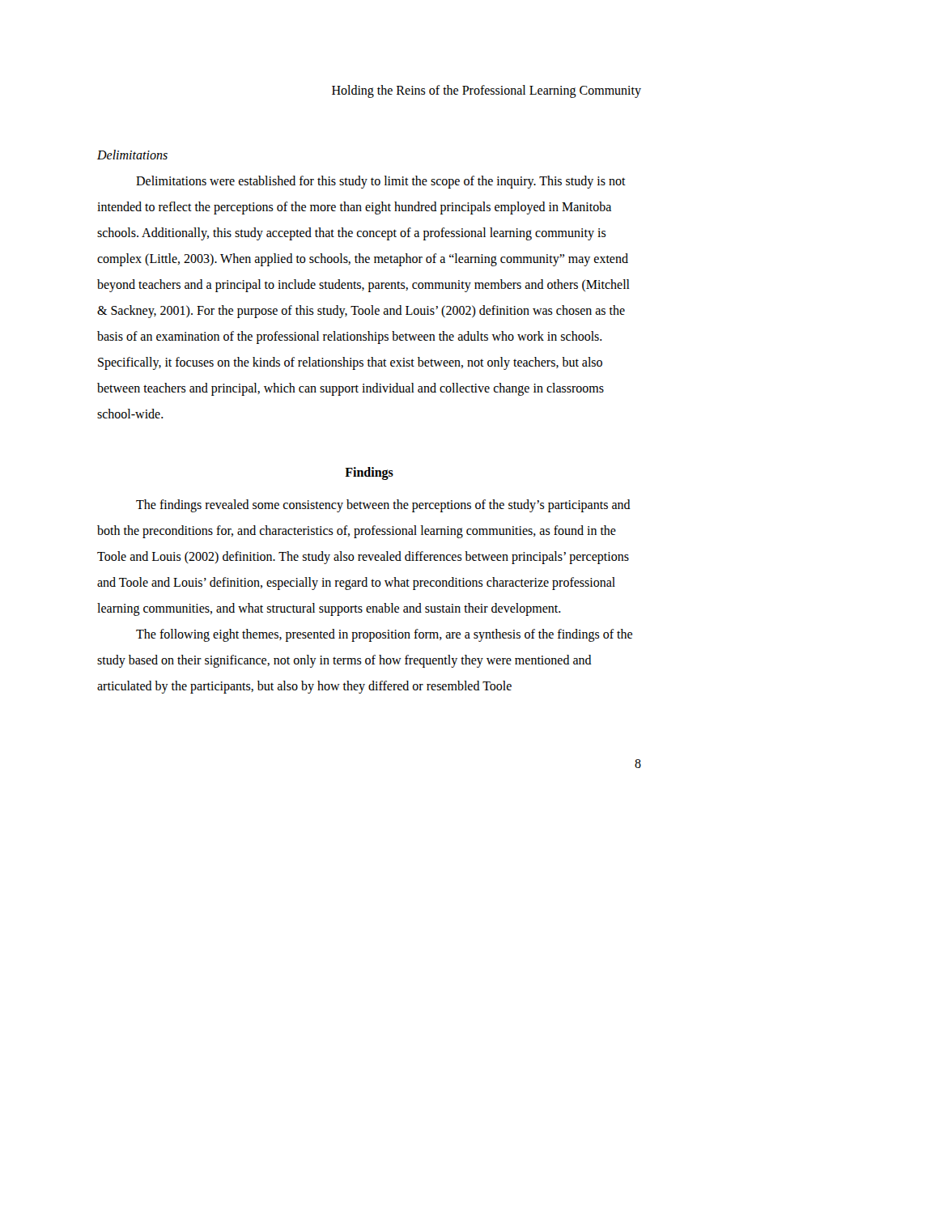Holding the Reins of the Professional Learning Community
Delimitations
Delimitations were established for this study to limit the scope of the inquiry. This study is not intended to reflect the perceptions of the more than eight hundred principals employed in Manitoba schools. Additionally, this study accepted that the concept of a professional learning community is complex (Little, 2003). When applied to schools, the metaphor of a “learning community” may extend beyond teachers and a principal to include students, parents, community members and others (Mitchell & Sackney, 2001). For the purpose of this study, Toole and Louis’ (2002) definition was chosen as the basis of an examination of the professional relationships between the adults who work in schools. Specifically, it focuses on the kinds of relationships that exist between, not only teachers, but also between teachers and principal, which can support individual and collective change in classrooms school-wide.
Findings
The findings revealed some consistency between the perceptions of the study’s participants and both the preconditions for, and characteristics of, professional learning communities, as found in the Toole and Louis (2002) definition. The study also revealed differences between principals’ perceptions and Toole and Louis’ definition, especially in regard to what preconditions characterize professional learning communities, and what structural supports enable and sustain their development.
The following eight themes, presented in proposition form, are a synthesis of the findings of the study based on their significance, not only in terms of how frequently they were mentioned and articulated by the participants, but also by how they differed or resembled Toole
8